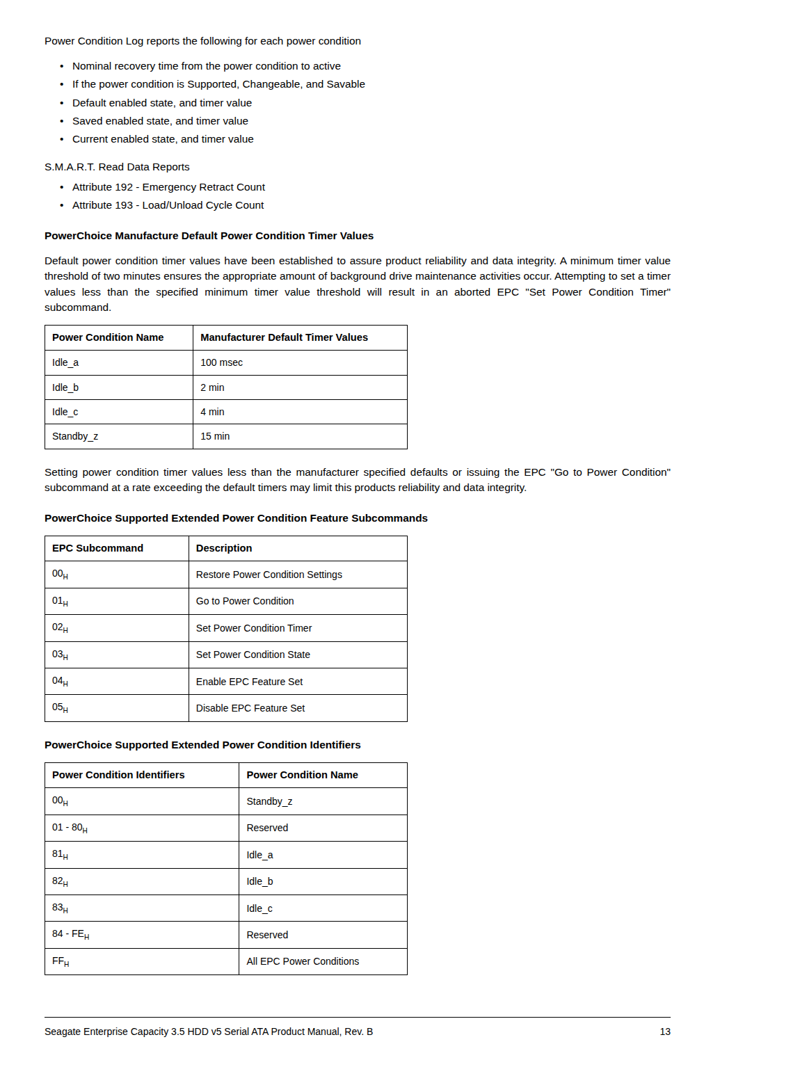Power Condition Log reports the following for each power condition
Nominal recovery time from the power condition to active
If the power condition is Supported, Changeable, and Savable
Default enabled state, and timer value
Saved enabled state, and timer value
Current enabled state, and timer value
S.M.A.R.T. Read Data Reports
Attribute 192 - Emergency Retract Count
Attribute 193 - Load/Unload Cycle Count
PowerChoice Manufacture Default Power Condition Timer Values
Default power condition timer values have been established to assure product reliability and data integrity. A minimum timer value threshold of two minutes ensures the appropriate amount of background drive maintenance activities occur. Attempting to set a timer values less than the specified minimum timer value threshold will result in an aborted EPC "Set Power Condition Timer" subcommand.
| Power Condition Name | Manufacturer Default Timer Values |
| --- | --- |
| Idle_a | 100 msec |
| Idle_b | 2 min |
| Idle_c | 4 min |
| Standby_z | 15 min |
Setting power condition timer values less than the manufacturer specified defaults or issuing the EPC "Go to Power Condition" subcommand at a rate exceeding the default timers may limit this products reliability and data integrity.
PowerChoice Supported Extended Power Condition Feature Subcommands
| EPC Subcommand | Description |
| --- | --- |
| 00 H | Restore Power Condition Settings |
| 01 H | Go to Power Condition |
| 02 H | Set Power Condition Timer |
| 03 H | Set Power Condition State |
| 04 H | Enable EPC Feature Set |
| 05 H | Disable EPC Feature Set |
PowerChoice Supported Extended Power Condition Identifiers
| Power Condition Identifiers | Power Condition Name |
| --- | --- |
| 00 H | Standby_z |
| 01 - 80 H | Reserved |
| 81 H | Idle_a |
| 82 H | Idle_b |
| 83 H | Idle_c |
| 84 - FE H | Reserved |
| FF H | All EPC Power Conditions |
Seagate Enterprise Capacity 3.5 HDD v5 Serial ATA Product Manual, Rev. B 13